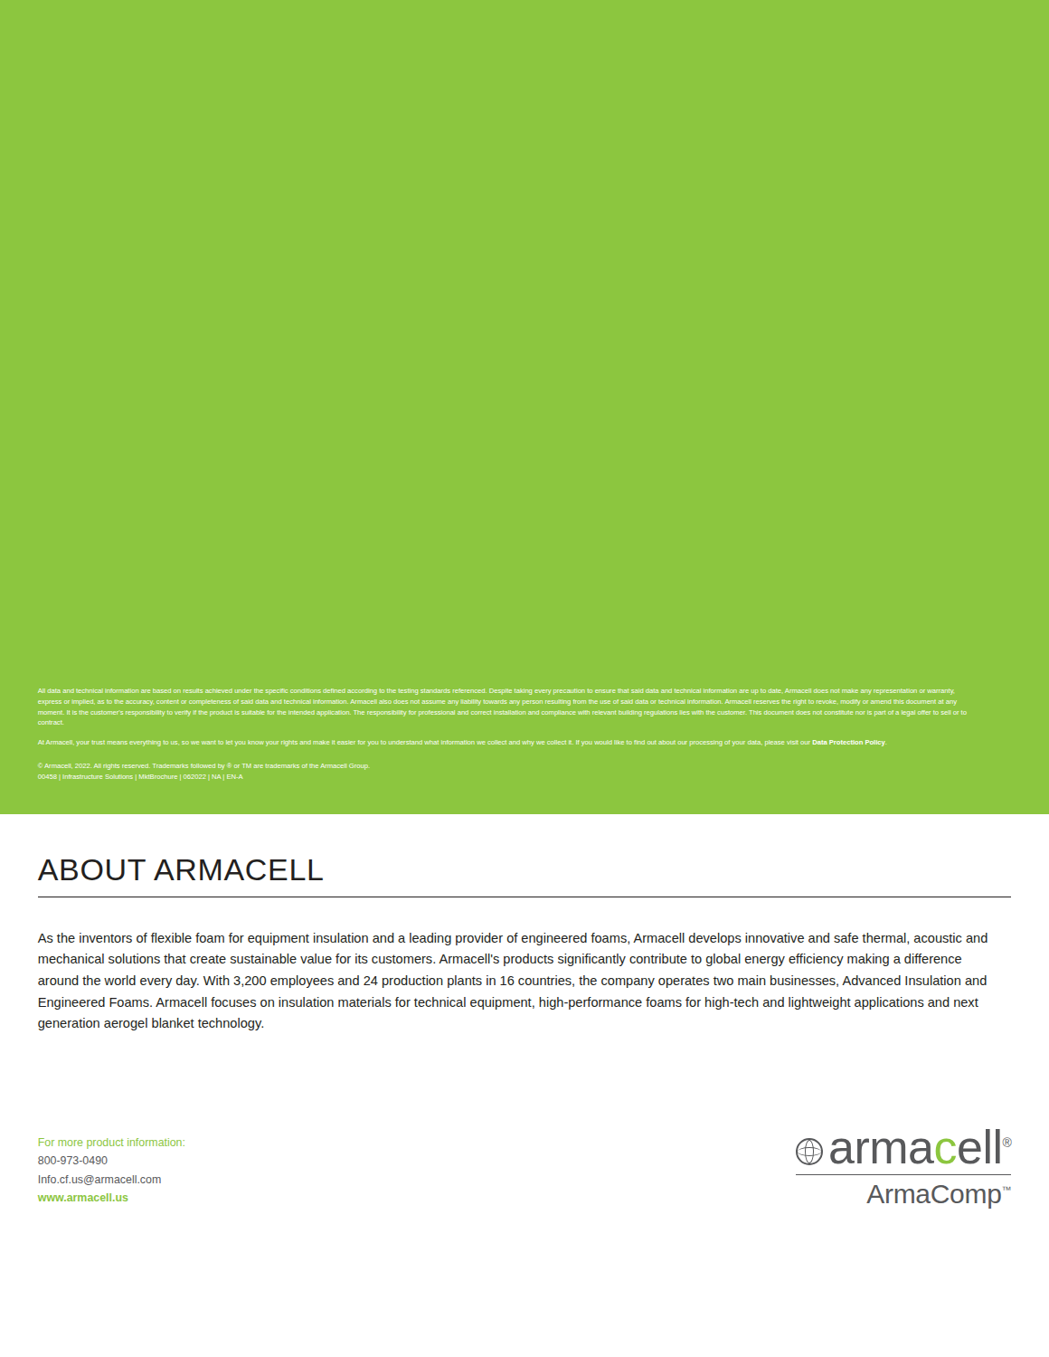All data and technical information are based on results achieved under the specific conditions defined according to the testing standards referenced. Despite taking every precaution to ensure that said data and technical information are up to date, Armacell does not make any representation or warranty, express or implied, as to the accuracy, content or completeness of said data and technical information. Armacell also does not assume any liability towards any person resulting from the use of said data or technical information. Armacell reserves the right to revoke, modify or amend this document at any moment. It is the customer's responsibility to verify if the product is suitable for the intended application. The responsibility for professional and correct installation and compliance with relevant building regulations lies with the customer. This document does not constitute nor is part of a legal offer to sell or to contract.
At Armacell, your trust means everything to us, so we want to let you know your rights and make it easier for you to understand what information we collect and why we collect it. If you would like to find out about our processing of your data, please visit our Data Protection Policy.
© Armacell, 2022. All rights reserved. Trademarks followed by ® or TM are trademarks of the Armacell Group.
00458 | Infrastructure Solutions | MktBrochure | 062022 | NA | EN-A
ABOUT ARMACELL
As the inventors of flexible foam for equipment insulation and a leading provider of engineered foams, Armacell develops innovative and safe thermal, acoustic and mechanical solutions that create sustainable value for its customers. Armacell's products significantly contribute to global energy efficiency making a difference around the world every day. With 3,200 employees and 24 production plants in 16 countries, the company operates two main businesses, Advanced Insulation and Engineered Foams. Armacell focuses on insulation materials for technical equipment, high-performance foams for high-tech and lightweight applications and next generation aerogel blanket technology.
For more product information:
800-973-0490
Info.cf.us@armacell.com
www.armacell.us
armacell®
ArmaComp™